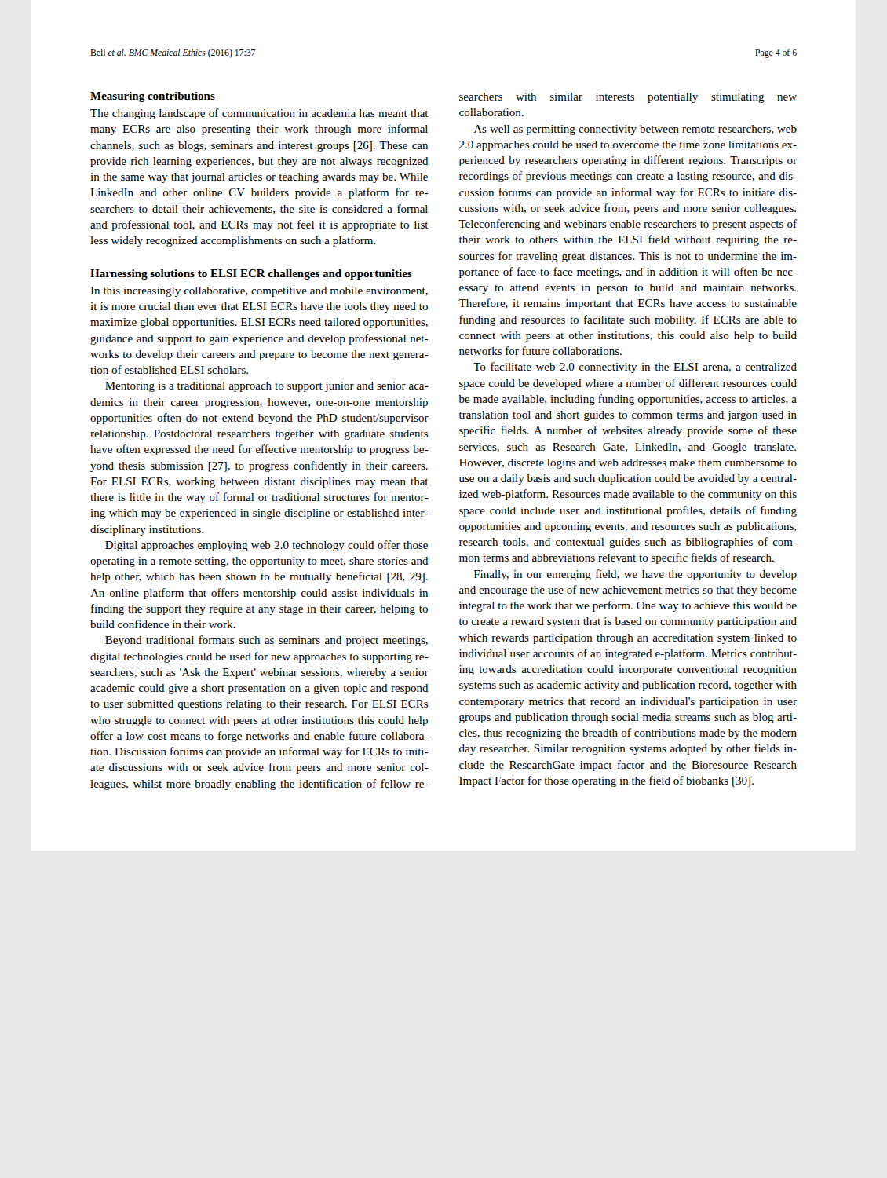Bell et al. BMC Medical Ethics (2016) 17:37 Page 4 of 6
Measuring contributions
The changing landscape of communication in academia has meant that many ECRs are also presenting their work through more informal channels, such as blogs, seminars and interest groups [26]. These can provide rich learning experiences, but they are not always recognized in the same way that journal articles or teaching awards may be. While LinkedIn and other online CV builders provide a platform for researchers to detail their achievements, the site is considered a formal and professional tool, and ECRs may not feel it is appropriate to list less widely recognized accomplishments on such a platform.
Harnessing solutions to ELSI ECR challenges and opportunities
In this increasingly collaborative, competitive and mobile environment, it is more crucial than ever that ELSI ECRs have the tools they need to maximize global opportunities. ELSI ECRs need tailored opportunities, guidance and support to gain experience and develop professional networks to develop their careers and prepare to become the next generation of established ELSI scholars.
Mentoring is a traditional approach to support junior and senior academics in their career progression, however, one-on-one mentorship opportunities often do not extend beyond the PhD student/supervisor relationship. Postdoctoral researchers together with graduate students have often expressed the need for effective mentorship to progress beyond thesis submission [27], to progress confidently in their careers. For ELSI ECRs, working between distant disciplines may mean that there is little in the way of formal or traditional structures for mentoring which may be experienced in single discipline or established interdisciplinary institutions.
Digital approaches employing web 2.0 technology could offer those operating in a remote setting, the opportunity to meet, share stories and help other, which has been shown to be mutually beneficial [28, 29]. An online platform that offers mentorship could assist individuals in finding the support they require at any stage in their career, helping to build confidence in their work.
Beyond traditional formats such as seminars and project meetings, digital technologies could be used for new approaches to supporting researchers, such as 'Ask the Expert' webinar sessions, whereby a senior academic could give a short presentation on a given topic and respond to user submitted questions relating to their research. For ELSI ECRs who struggle to connect with peers at other institutions this could help offer a low cost means to forge networks and enable future collaboration. Discussion forums can provide an informal way for ECRs to initiate discussions with or seek advice from peers and more senior colleagues, whilst more broadly enabling the identification of fellow researchers with similar interests potentially stimulating new collaboration.
As well as permitting connectivity between remote researchers, web 2.0 approaches could be used to overcome the time zone limitations experienced by researchers operating in different regions. Transcripts or recordings of previous meetings can create a lasting resource, and discussion forums can provide an informal way for ECRs to initiate discussions with, or seek advice from, peers and more senior colleagues. Teleconferencing and webinars enable researchers to present aspects of their work to others within the ELSI field without requiring the resources for traveling great distances. This is not to undermine the importance of face-to-face meetings, and in addition it will often be necessary to attend events in person to build and maintain networks. Therefore, it remains important that ECRs have access to sustainable funding and resources to facilitate such mobility. If ECRs are able to connect with peers at other institutions, this could also help to build networks for future collaborations.
To facilitate web 2.0 connectivity in the ELSI arena, a centralized space could be developed where a number of different resources could be made available, including funding opportunities, access to articles, a translation tool and short guides to common terms and jargon used in specific fields. A number of websites already provide some of these services, such as Research Gate, LinkedIn, and Google translate. However, discrete logins and web addresses make them cumbersome to use on a daily basis and such duplication could be avoided by a centralized web-platform. Resources made available to the community on this space could include user and institutional profiles, details of funding opportunities and upcoming events, and resources such as publications, research tools, and contextual guides such as bibliographies of common terms and abbreviations relevant to specific fields of research.
Finally, in our emerging field, we have the opportunity to develop and encourage the use of new achievement metrics so that they become integral to the work that we perform. One way to achieve this would be to create a reward system that is based on community participation and which rewards participation through an accreditation system linked to individual user accounts of an integrated e-platform. Metrics contributing towards accreditation could incorporate conventional recognition systems such as academic activity and publication record, together with contemporary metrics that record an individual's participation in user groups and publication through social media streams such as blog articles, thus recognizing the breadth of contributions made by the modern day researcher. Similar recognition systems adopted by other fields include the ResearchGate impact factor and the Bioresource Research Impact Factor for those operating in the field of biobanks [30].